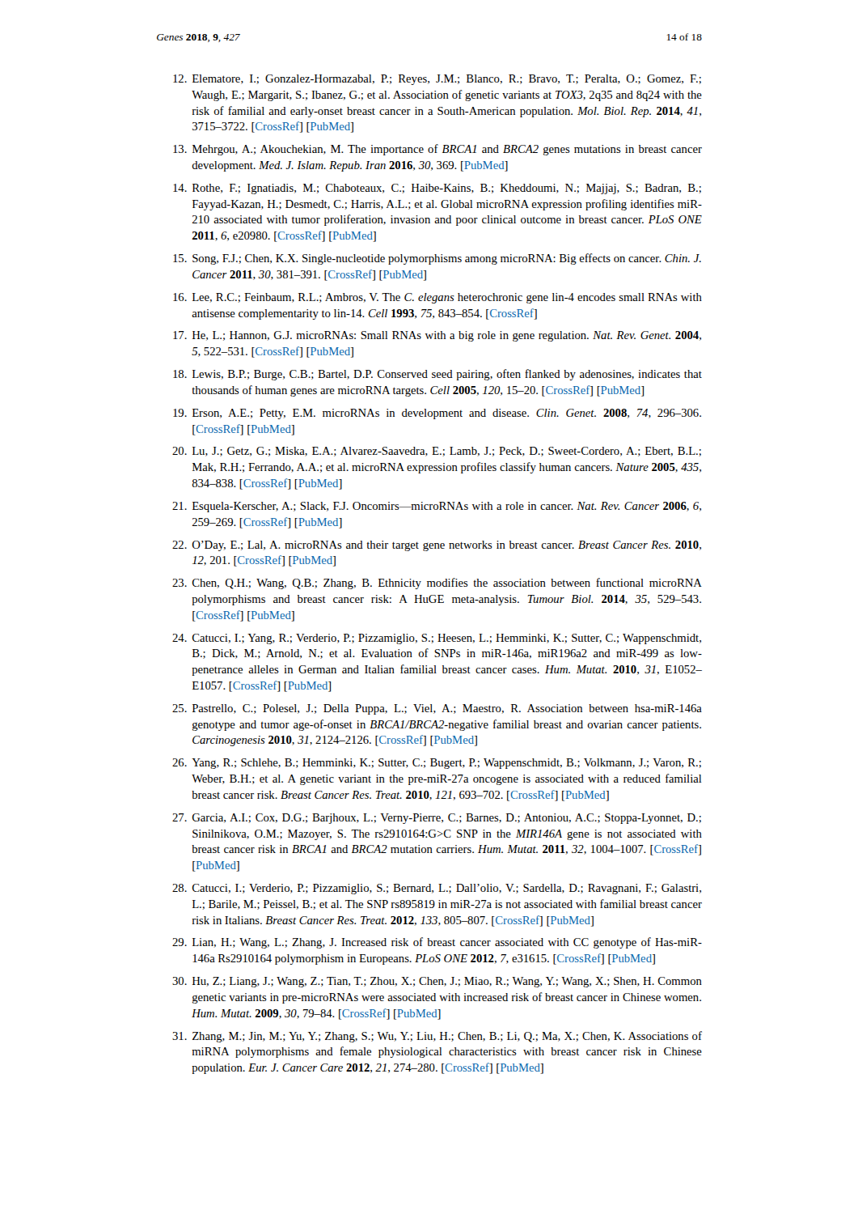Genes 2018, 9, 427
14 of 18
12. Elematore, I.; Gonzalez-Hormazabal, P.; Reyes, J.M.; Blanco, R.; Bravo, T.; Peralta, O.; Gomez, F.; Waugh, E.; Margarit, S.; Ibanez, G.; et al. Association of genetic variants at TOX3, 2q35 and 8q24 with the risk of familial and early-onset breast cancer in a South-American population. Mol. Biol. Rep. 2014, 41, 3715–3722. [CrossRef] [PubMed]
13. Mehrgou, A.; Akouchekian, M. The importance of BRCA1 and BRCA2 genes mutations in breast cancer development. Med. J. Islam. Repub. Iran 2016, 30, 369. [PubMed]
14. Rothe, F.; Ignatiadis, M.; Chaboteaux, C.; Haibe-Kains, B.; Kheddoumi, N.; Majjaj, S.; Badran, B.; Fayyad-Kazan, H.; Desmedt, C.; Harris, A.L.; et al. Global microRNA expression profiling identifies miR-210 associated with tumor proliferation, invasion and poor clinical outcome in breast cancer. PLoS ONE 2011, 6, e20980. [CrossRef] [PubMed]
15. Song, F.J.; Chen, K.X. Single-nucleotide polymorphisms among microRNA: Big effects on cancer. Chin. J. Cancer 2011, 30, 381–391. [CrossRef] [PubMed]
16. Lee, R.C.; Feinbaum, R.L.; Ambros, V. The C. elegans heterochronic gene lin-4 encodes small RNAs with antisense complementarity to lin-14. Cell 1993, 75, 843–854. [CrossRef]
17. He, L.; Hannon, G.J. microRNAs: Small RNAs with a big role in gene regulation. Nat. Rev. Genet. 2004, 5, 522–531. [CrossRef] [PubMed]
18. Lewis, B.P.; Burge, C.B.; Bartel, D.P. Conserved seed pairing, often flanked by adenosines, indicates that thousands of human genes are microRNA targets. Cell 2005, 120, 15–20. [CrossRef] [PubMed]
19. Erson, A.E.; Petty, E.M. microRNAs in development and disease. Clin. Genet. 2008, 74, 296–306. [CrossRef] [PubMed]
20. Lu, J.; Getz, G.; Miska, E.A.; Alvarez-Saavedra, E.; Lamb, J.; Peck, D.; Sweet-Cordero, A.; Ebert, B.L.; Mak, R.H.; Ferrando, A.A.; et al. microRNA expression profiles classify human cancers. Nature 2005, 435, 834–838. [CrossRef] [PubMed]
21. Esquela-Kerscher, A.; Slack, F.J. Oncomirs—microRNAs with a role in cancer. Nat. Rev. Cancer 2006, 6, 259–269. [CrossRef] [PubMed]
22. O’Day, E.; Lal, A. microRNAs and their target gene networks in breast cancer. Breast Cancer Res. 2010, 12, 201. [CrossRef] [PubMed]
23. Chen, Q.H.; Wang, Q.B.; Zhang, B. Ethnicity modifies the association between functional microRNA polymorphisms and breast cancer risk: A HuGE meta-analysis. Tumour Biol. 2014, 35, 529–543. [CrossRef] [PubMed]
24. Catucci, I.; Yang, R.; Verderio, P.; Pizzamiglio, S.; Heesen, L.; Hemminki, K.; Sutter, C.; Wappenschmidt, B.; Dick, M.; Arnold, N.; et al. Evaluation of SNPs in miR-146a, miR196a2 and miR-499 as low-penetrance alleles in German and Italian familial breast cancer cases. Hum. Mutat. 2010, 31, E1052–E1057. [CrossRef] [PubMed]
25. Pastrello, C.; Polesel, J.; Della Puppa, L.; Viel, A.; Maestro, R. Association between hsa-miR-146a genotype and tumor age-of-onset in BRCA1/BRCA2-negative familial breast and ovarian cancer patients. Carcinogenesis 2010, 31, 2124–2126. [CrossRef] [PubMed]
26. Yang, R.; Schlehe, B.; Hemminki, K.; Sutter, C.; Bugert, P.; Wappenschmidt, B.; Volkmann, J.; Varon, R.; Weber, B.H.; et al. A genetic variant in the pre-miR-27a oncogene is associated with a reduced familial breast cancer risk. Breast Cancer Res. Treat. 2010, 121, 693–702. [CrossRef] [PubMed]
27. Garcia, A.I.; Cox, D.G.; Barjhoux, L.; Verny-Pierre, C.; Barnes, D.; Antoniou, A.C.; Stoppa-Lyonnet, D.; Sinilnikova, O.M.; Mazoyer, S. The rs2910164:G>C SNP in the MIR146A gene is not associated with breast cancer risk in BRCA1 and BRCA2 mutation carriers. Hum. Mutat. 2011, 32, 1004–1007. [CrossRef] [PubMed]
28. Catucci, I.; Verderio, P.; Pizzamiglio, S.; Bernard, L.; Dall’olio, V.; Sardella, D.; Ravagnani, F.; Galastri, L.; Barile, M.; Peissel, B.; et al. The SNP rs895819 in miR-27a is not associated with familial breast cancer risk in Italians. Breast Cancer Res. Treat. 2012, 133, 805–807. [CrossRef] [PubMed]
29. Lian, H.; Wang, L.; Zhang, J. Increased risk of breast cancer associated with CC genotype of Has-miR-146a Rs2910164 polymorphism in Europeans. PLoS ONE 2012, 7, e31615. [CrossRef] [PubMed]
30. Hu, Z.; Liang, J.; Wang, Z.; Tian, T.; Zhou, X.; Chen, J.; Miao, R.; Wang, Y.; Wang, X.; Shen, H. Common genetic variants in pre-microRNAs were associated with increased risk of breast cancer in Chinese women. Hum. Mutat. 2009, 30, 79–84. [CrossRef] [PubMed]
31. Zhang, M.; Jin, M.; Yu, Y.; Zhang, S.; Wu, Y.; Liu, H.; Chen, B.; Li, Q.; Ma, X.; Chen, K. Associations of miRNA polymorphisms and female physiological characteristics with breast cancer risk in Chinese population. Eur. J. Cancer Care 2012, 21, 274–280. [CrossRef] [PubMed]